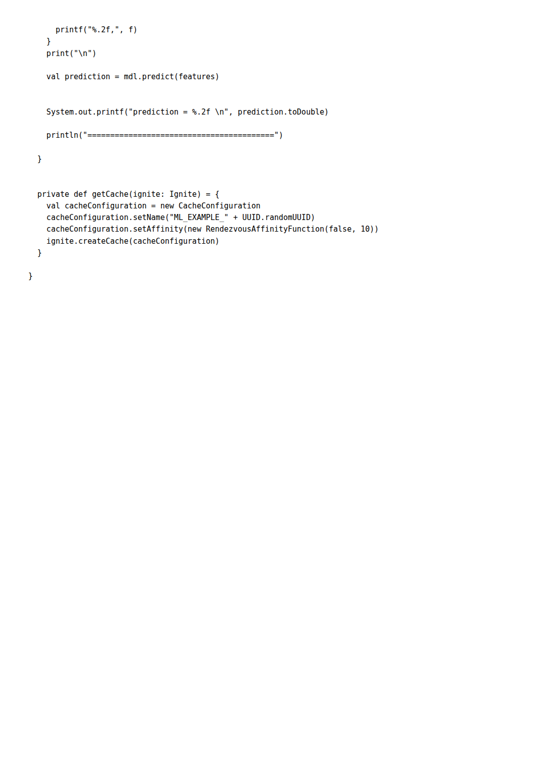printf("%.2f,", f)
    }
    print("\n")

    val prediction = mdl.predict(features)


    System.out.printf("prediction = %.2f \n", prediction.toDouble)

    println("=========================================")

  }


  private def getCache(ignite: Ignite) = {
    val cacheConfiguration = new CacheConfiguration
    cacheConfiguration.setName("ML_EXAMPLE_" + UUID.randomUUID)
    cacheConfiguration.setAffinity(new RendezvousAffinityFunction(false, 10))
    ignite.createCache(cacheConfiguration)
  }

}